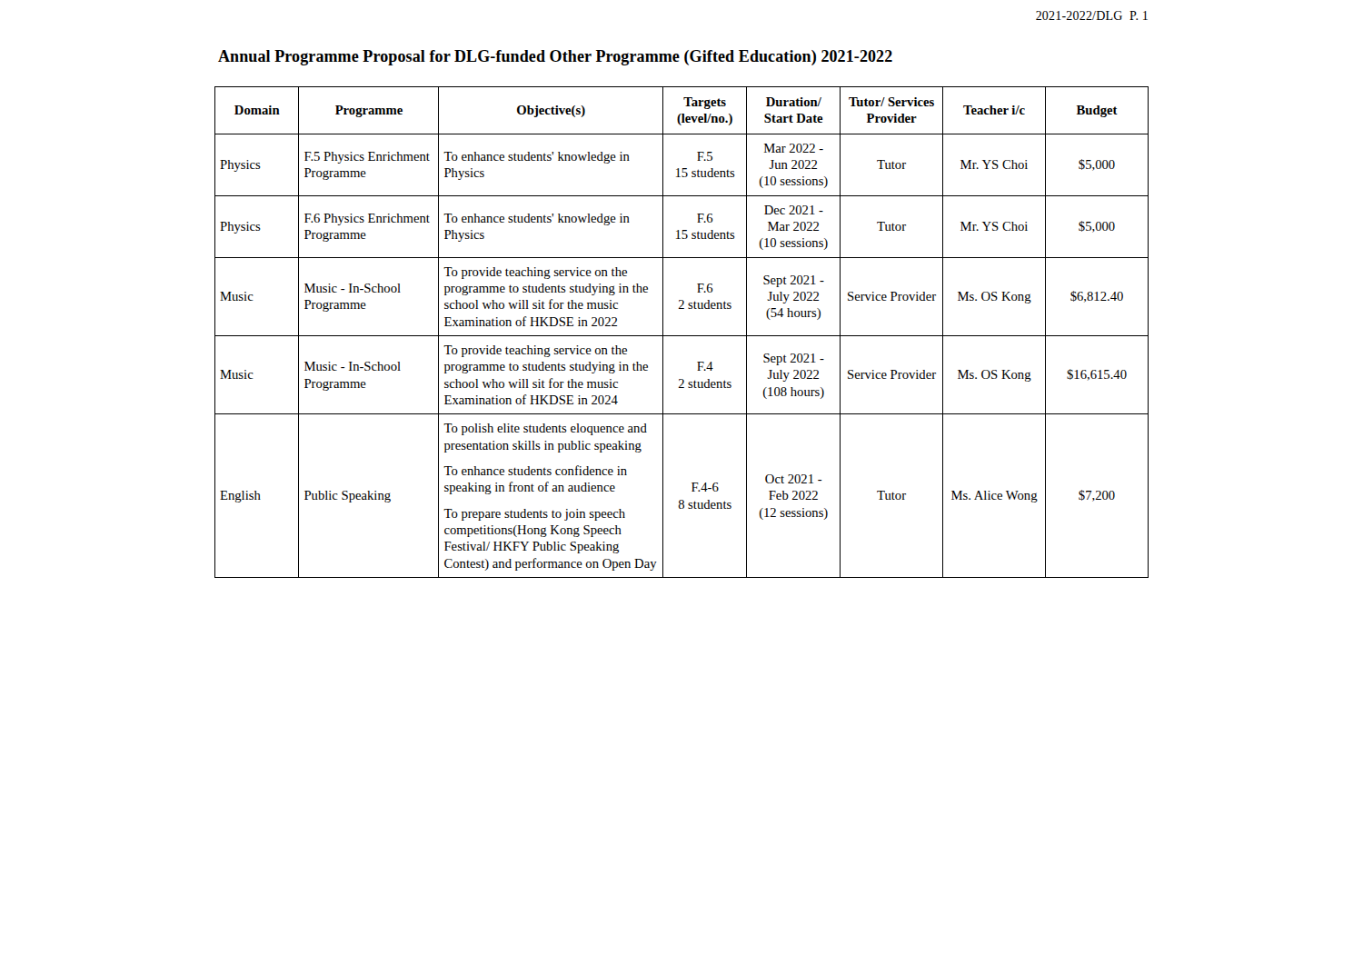2021-2022/DLG P. 1
Annual Programme Proposal for DLG-funded Other Programme (Gifted Education) 2021-2022
| Domain | Programme | Objective(s) | Targets (level/no.) | Duration/ Start Date | Tutor/ Services Provider | Teacher i/c | Budget |
| --- | --- | --- | --- | --- | --- | --- | --- |
| Physics | F.5 Physics Enrichment Programme | To enhance students' knowledge in Physics | F.5 15 students | Mar 2022 - Jun 2022 (10 sessions) | Tutor | Mr. YS Choi | $5,000 |
| Physics | F.6 Physics Enrichment Programme | To enhance students' knowledge in Physics | F.6 15 students | Dec 2021 - Mar 2022 (10 sessions) | Tutor | Mr. YS Choi | $5,000 |
| Music | Music - In-School Programme | To provide teaching service on the programme to students studying in the school who will sit for the music Examination of HKDSE in 2022 | F.6 2 students | Sept 2021 - July 2022 (54 hours) | Service Provider | Ms. OS Kong | $6,812.40 |
| Music | Music - In-School Programme | To provide teaching service on the programme to students studying in the school who will sit for the music Examination of HKDSE in 2024 | F.4 2 students | Sept 2021 - July 2022 (108 hours) | Service Provider | Ms. OS Kong | $16,615.40 |
| English | Public Speaking | To polish elite students eloquence and presentation skills in public speaking To enhance students confidence in speaking in front of an audience To prepare students to join speech competitions(Hong Kong Speech Festival/ HKFY Public Speaking Contest) and performance on Open Day | F.4-6 8 students | Oct 2021 - Feb 2022 (12 sessions) | Tutor | Ms. Alice Wong | $7,200 |